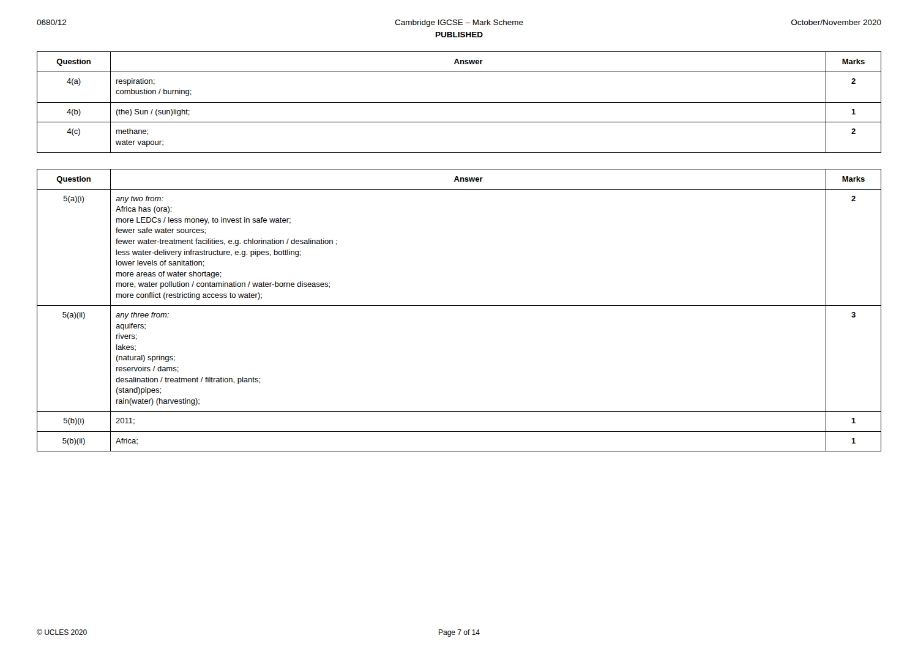0680/12
October/November 2020
Cambridge IGCSE – Mark Scheme
PUBLISHED
| Question | Answer | Marks |
| --- | --- | --- |
| 4(a) | respiration; combustion / burning; | 2 |
| 4(b) | (the) Sun / (sun)light; | 1 |
| 4(c) | methane; water vapour; | 2 |
| Question | Answer | Marks |
| --- | --- | --- |
| 5(a)(i) | any two from: Africa has (ora): more LEDCs / less money, to invest in safe water; fewer safe water sources; fewer water-treatment facilities, e.g. chlorination / desalination ; less water-delivery infrastructure, e.g. pipes, bottling; lower levels of sanitation; more areas of water shortage; more, water pollution / contamination / water-borne diseases; more conflict (restricting access to water); | 2 |
| 5(a)(ii) | any three from: aquifers; rivers; lakes; (natural) springs; reservoirs / dams; desalination / treatment / filtration, plants; (stand)pipes; rain(water) (harvesting); | 3 |
| 5(b)(i) | 2011; | 1 |
| 5(b)(ii) | Africa; | 1 |
© UCLES 2020
Page 7 of 14